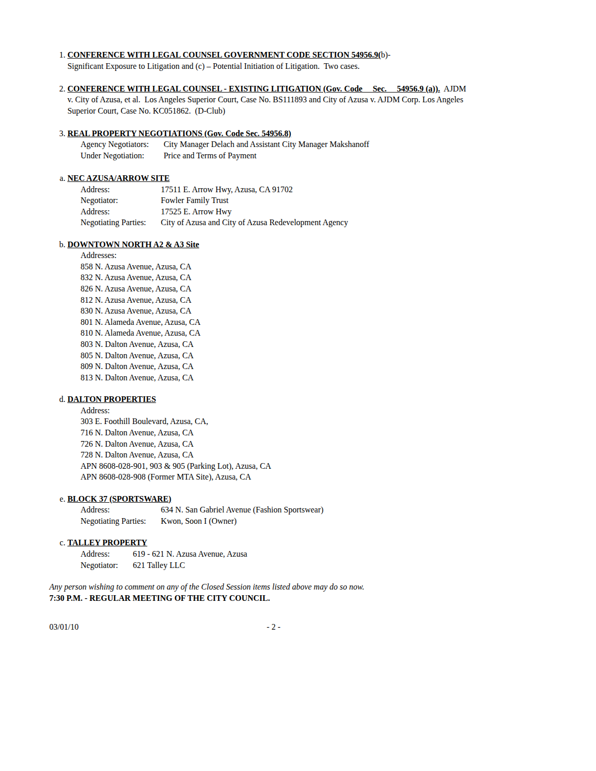CONFERENCE WITH LEGAL COUNSEL GOVERNMENT CODE SECTION 54956.9(b)-
Significant Exposure to Litigation and (c) – Potential Initiation of Litigation. Two cases.
CONFERENCE WITH LEGAL COUNSEL - EXISTING LITIGATION (Gov. Code Sec. 54956.9 (a)). AJDM v. City of Azusa, et al. Los Angeles Superior Court, Case No. BS111893 and City of Azusa v. AJDM Corp. Los Angeles Superior Court, Case No. KC051862. (D-Club)
REAL PROPERTY NEGOTIATIONS (Gov. Code Sec. 54956.8)
| Agency Negotiators: | City Manager Delach and Assistant City Manager Makshanoff |
| Under Negotiation: | Price and Terms of Payment |
NEC AZUSA/ARROW SITE
| Address: | 17511 E. Arrow Hwy, Azusa, CA 91702 |
| Negotiator: | Fowler Family Trust |
| Address: | 17525 E. Arrow Hwy |
| Negotiating Parties: | City of Azusa and City of Azusa Redevelopment Agency |
DOWNTOWN NORTH A2 & A3 Site
Addresses:
858 N. Azusa Avenue, Azusa, CA
832 N. Azusa Avenue, Azusa, CA
826 N. Azusa Avenue, Azusa, CA
812 N. Azusa Avenue, Azusa, CA
830 N. Azusa Avenue, Azusa, CA
801 N. Alameda Avenue, Azusa, CA
810 N. Alameda Avenue, Azusa, CA
803 N. Dalton Avenue, Azusa, CA
805 N. Dalton Avenue, Azusa, CA
809 N. Dalton Avenue, Azusa, CA
813 N. Dalton Avenue, Azusa, CA
DALTON PROPERTIES
Address:
303 E. Foothill Boulevard, Azusa, CA,
716 N. Dalton Avenue, Azusa, CA
726 N. Dalton Avenue, Azusa, CA
728 N. Dalton Avenue, Azusa, CA
APN 8608-028-901, 903 & 905 (Parking Lot), Azusa, CA
APN 8608-028-908 (Former MTA Site), Azusa, CA
BLOCK 37 (SPORTSWARE)
| Address: | 634 N. San Gabriel Avenue (Fashion Sportswear) |
| Negotiating Parties: | Kwon, Soon I (Owner) |
TALLEY PROPERTY
| Address: | 619 - 621 N. Azusa Avenue, Azusa |
| Negotiator: | 621 Talley LLC |
Any person wishing to comment on any of the Closed Session items listed above may do so now.
7:30 P.M. - REGULAR MEETING OF THE CITY COUNCIL.
03/01/10 - 2 -